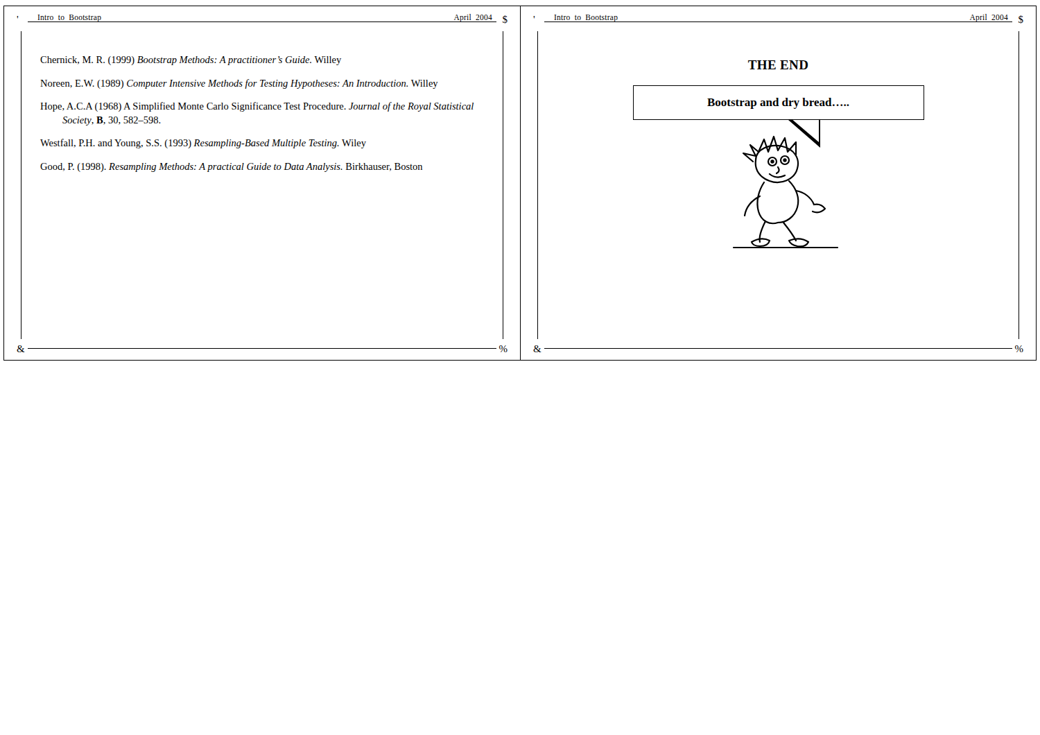Intro to Bootstrap April 2004
' $ & %
Chernick, M. R. (1999) Bootstrap Methods: A practitioner’s Guide. Willey
Noreen, E.W. (1989) Computer Intensive Methods for Testing Hypotheses: An Introduction. Willey
Hope, A.C.A (1968) A Simplified Monte Carlo Significance Test Procedure. Journal of the Royal Statistical Society, B, 30, 582–598.
Westfall, P.H. and Young, S.S. (1993) Resampling-Based Multiple Testing. Wiley
Good, P. (1998). Resampling Methods: A practical Guide to Data Analysis. Birkhauser, Boston
Intro to Bootstrap April 2004
' $ & %
THE END
Bootstrap and dry bread…..
Cartoon drawing of a character walking